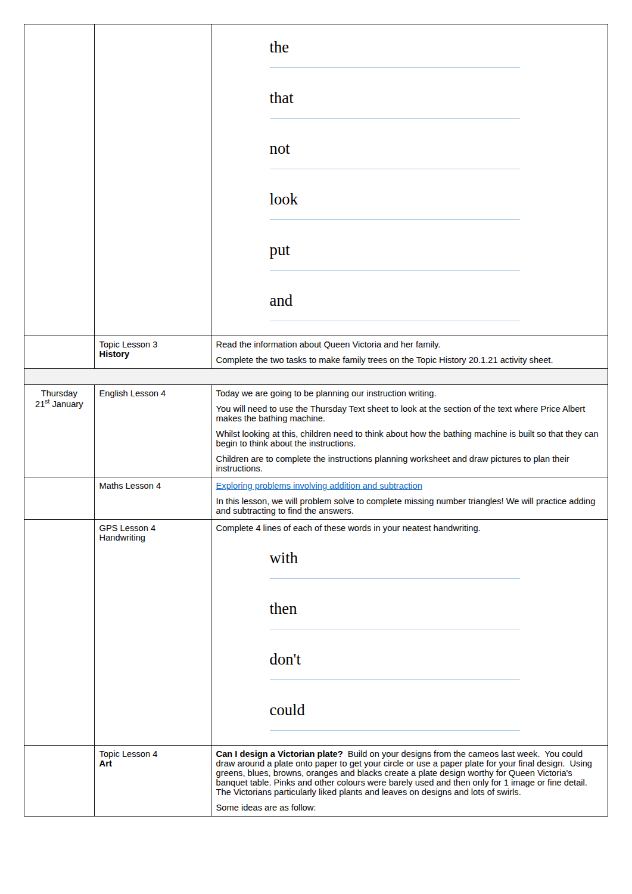| | | the that not look put and |
| | Topic Lesson 3 History | Read the information about Queen Victoria and her family. Complete the two tasks to make family trees on the Topic History 20.1.21 activity sheet. |
| Thursday 21 st January | English Lesson 4 | Today we are going to be planning our instruction writing. You will need to use the Thursday Text sheet to look at the section of the text where Price Albert makes the bathing machine. Whilst looking at this, children need to think about how the bathing machine is built so that they can begin to think about the instructions. Children are to complete the instructions planning worksheet and draw pictures to plan their instructions. |
| | Maths Lesson 4 | Exploring problems involving addition and subtraction In this lesson, we will problem solve to complete missing number triangles! We will practice adding and subtracting to find the answers. |
| | GPS Lesson 4 Handwriting | Complete 4 lines of each of these words in your neatest handwriting. with then don't could |
| | Topic Lesson 4 Art | Can I design a Victorian plate? Build on your designs from the cameos last week. You could draw around a plate onto paper to get your circle or use a paper plate for your final design. Using greens, blues, browns, oranges and blacks create a plate design worthy for Queen Victoria's banquet table. Pinks and other colours were barely used and then only for 1 image or fine detail. The Victorians particularly liked plants and leaves on designs and lots of swirls. Some ideas are as follow: |